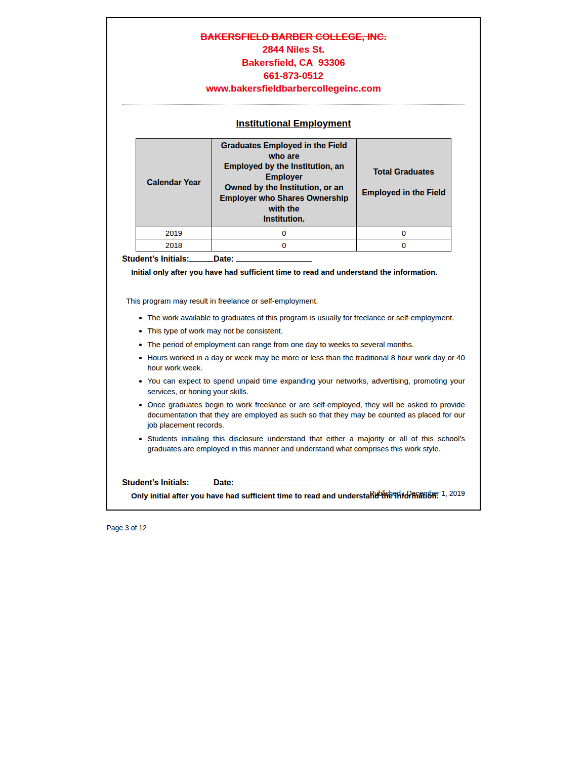BAKERSFIELD BARBER COLLEGE, INC.
2844 Niles St.
Bakersfield, CA 93306
661-873-0512
www.bakersfieldbarbercollegeinc.com
Institutional Employment
| Calendar Year | Graduates Employed in the Field who are Employed by the Institution, an Employer Owned by the Institution, or an Employer who Shares Ownership with the Institution. | Total Graduates Employed in the Field |
| --- | --- | --- |
| 2019 | 0 | 0 |
| 2018 | 0 | 0 |
Student’s Initials: Date:
Initial only after you have had sufficient time to read and understand the information.
This program may result in freelance or self-employment.
The work available to graduates of this program is usually for freelance or self-employment.
This type of work may not be consistent.
The period of employment can range from one day to weeks to several months.
Hours worked in a day or week may be more or less than the traditional 8 hour work day or 40 hour work week.
You can expect to spend unpaid time expanding your networks, advertising, promoting your services, or honing your skills.
Once graduates begin to work freelance or are self-employed, they will be asked to provide documentation that they are employed as such so that they may be counted as placed for our job placement records.
Students initialing this disclosure understand that either a majority or all of this school’s graduates are employed in this manner and understand what comprises this work style.
Student’s Initials: Date:
Only initial after you have had sufficient time to read and understand the information.
Published : December 1, 2019
Page 3 of 12